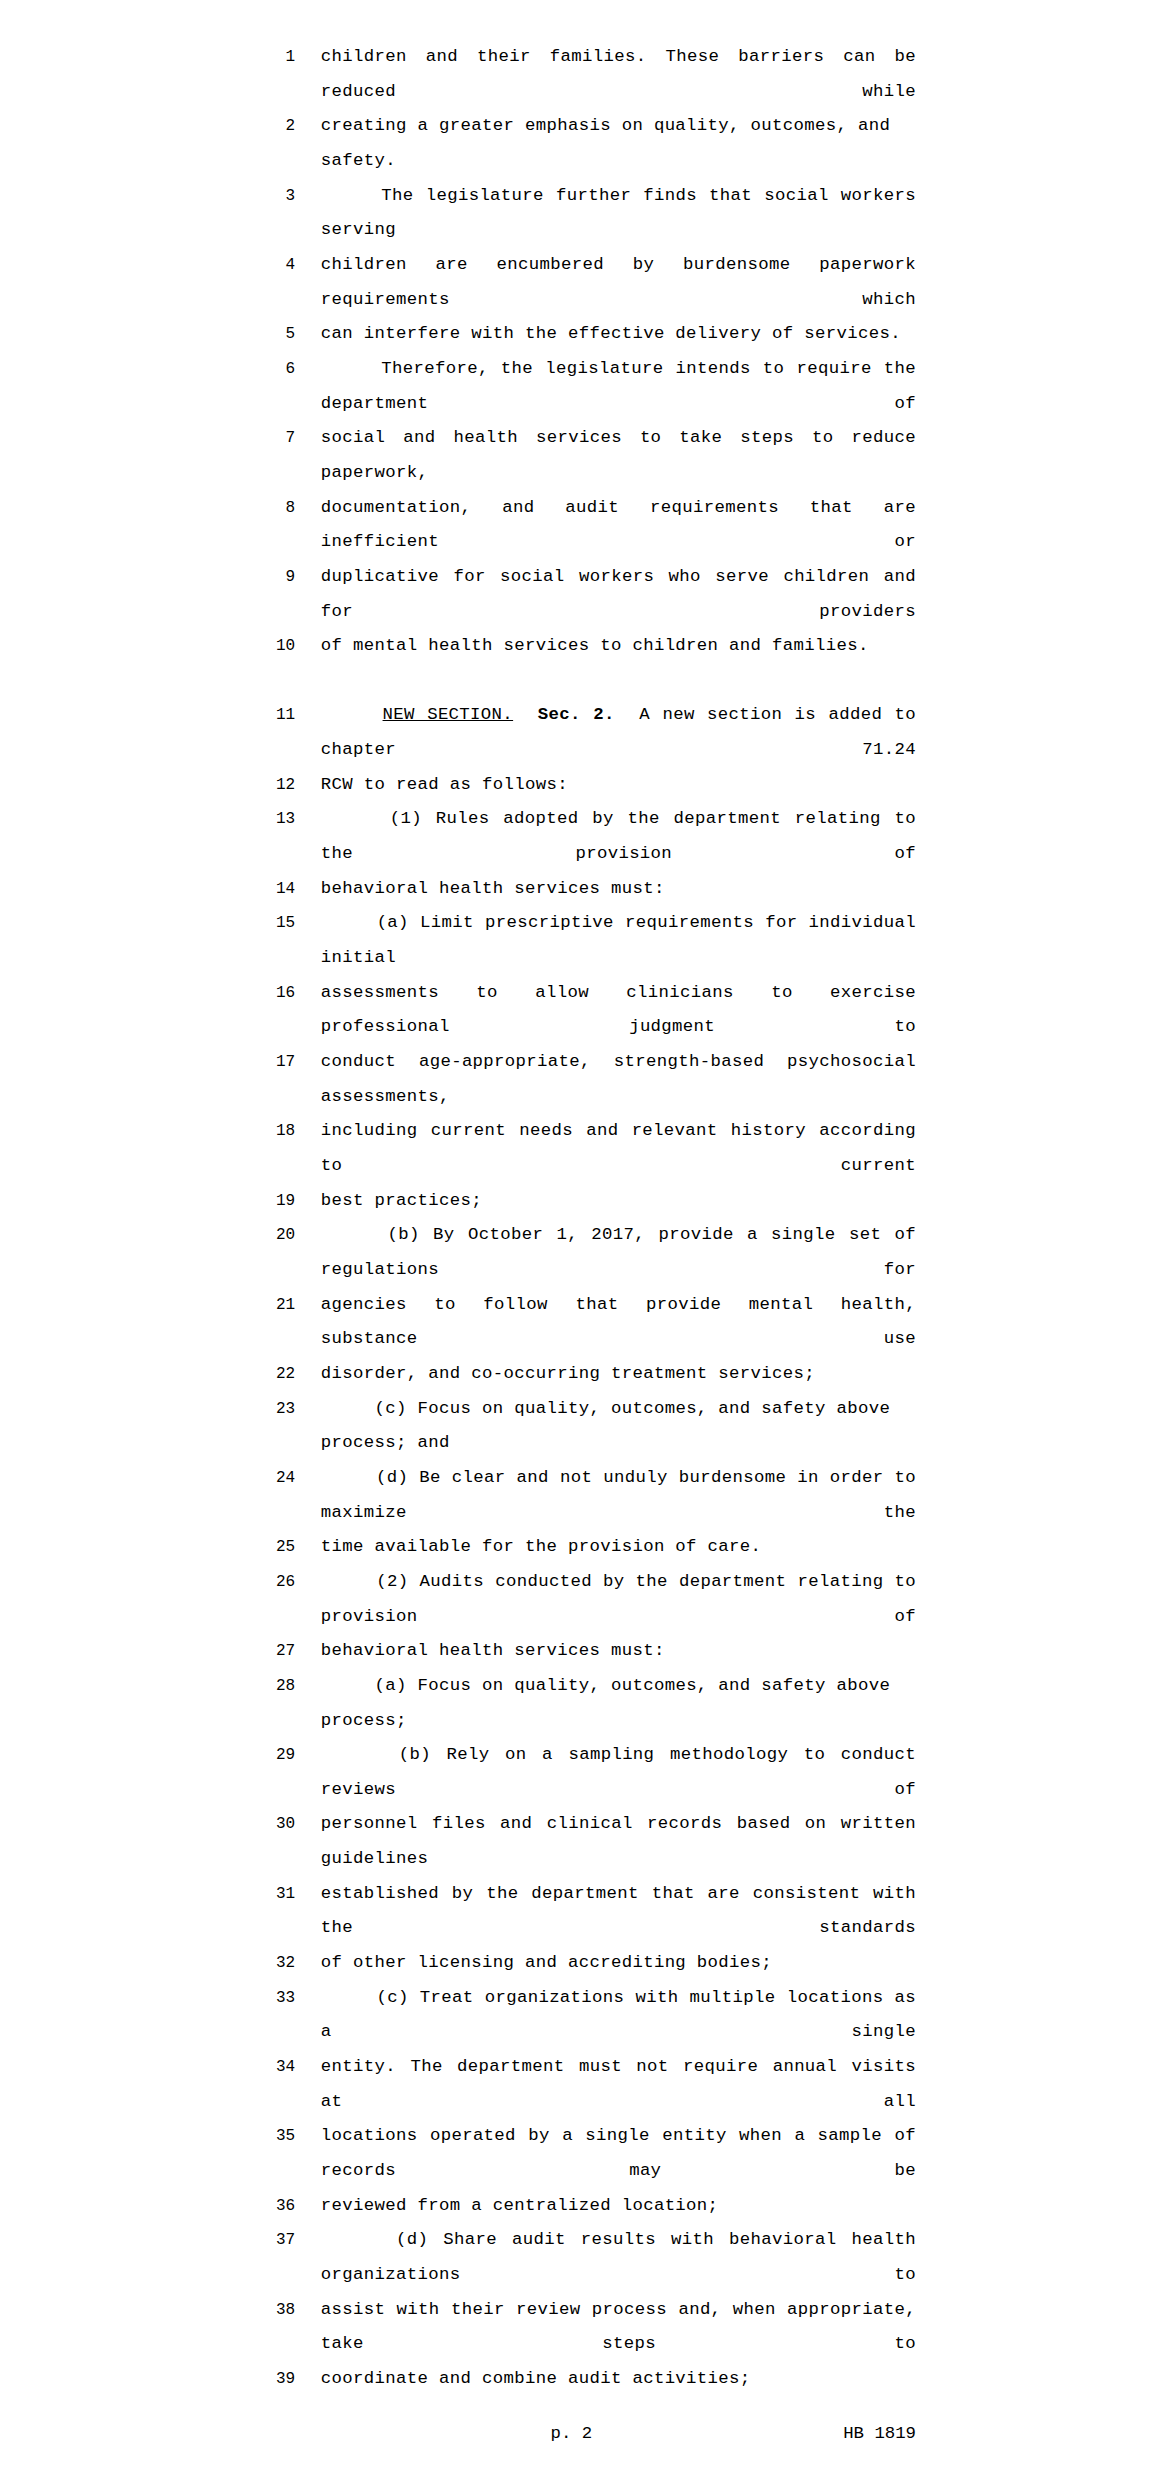1 children and their families. These barriers can be reduced while
2 creating a greater emphasis on quality, outcomes, and safety.
3 The legislature further finds that social workers serving
4 children are encumbered by burdensome paperwork requirements which
5 can interfere with the effective delivery of services.
6 Therefore, the legislature intends to require the department of
7 social and health services to take steps to reduce paperwork,
8 documentation, and audit requirements that are inefficient or
9 duplicative for social workers who serve children and for providers
10 of mental health services to children and families.
11 NEW SECTION. Sec. 2. A new section is added to chapter 71.24
12 RCW to read as follows:
13 (1) Rules adopted by the department relating to the provision of
14 behavioral health services must:
15 (a) Limit prescriptive requirements for individual initial
16 assessments to allow clinicians to exercise professional judgment to
17 conduct age-appropriate, strength-based psychosocial assessments,
18 including current needs and relevant history according to current
19 best practices;
20 (b) By October 1, 2017, provide a single set of regulations for
21 agencies to follow that provide mental health, substance use
22 disorder, and co-occurring treatment services;
23 (c) Focus on quality, outcomes, and safety above process; and
24 (d) Be clear and not unduly burdensome in order to maximize the
25 time available for the provision of care.
26 (2) Audits conducted by the department relating to provision of
27 behavioral health services must:
28 (a) Focus on quality, outcomes, and safety above process;
29 (b) Rely on a sampling methodology to conduct reviews of
30 personnel files and clinical records based on written guidelines
31 established by the department that are consistent with the standards
32 of other licensing and accrediting bodies;
33 (c) Treat organizations with multiple locations as a single
34 entity. The department must not require annual visits at all
35 locations operated by a single entity when a sample of records may be
36 reviewed from a centralized location;
37 (d) Share audit results with behavioral health organizations to
38 assist with their review process and, when appropriate, take steps to
39 coordinate and combine audit activities;
p. 2 HB 1819